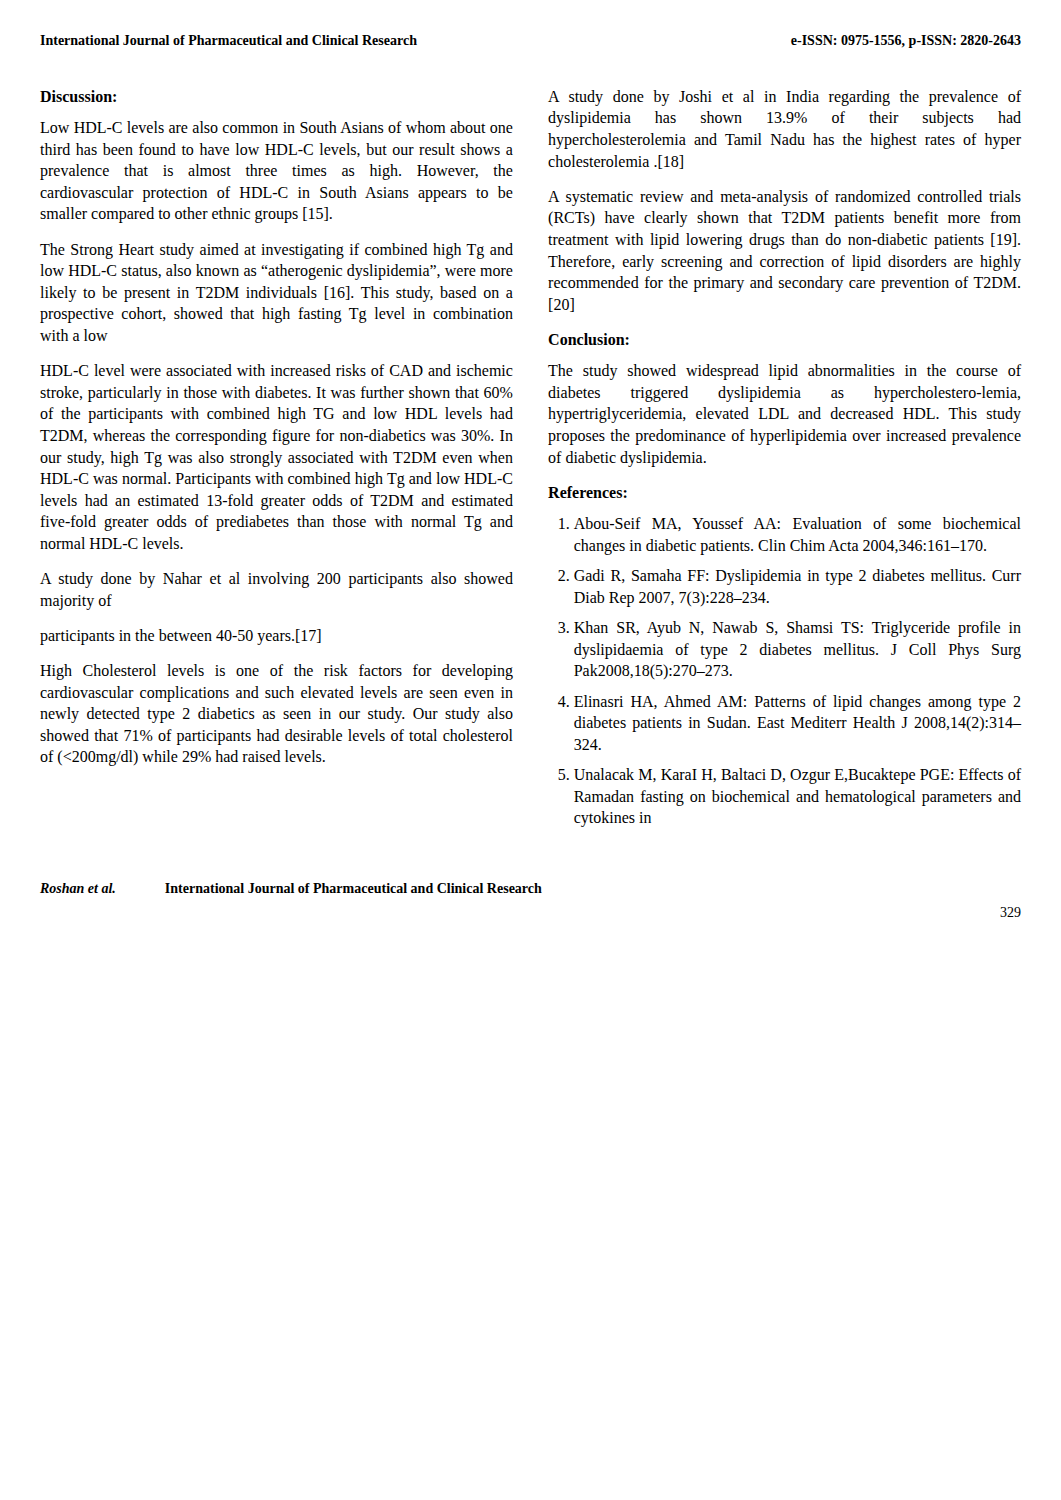International Journal of Pharmaceutical and Clinical Research e-ISSN: 0975-1556, p-ISSN: 2820-2643
Discussion:
Low HDL-C levels are also common in South Asians of whom about one third has been found to have low HDL-C levels, but our result shows a prevalence that is almost three times as high. However, the cardiovascular protection of HDL-C in South Asians appears to be smaller compared to other ethnic groups [15].
The Strong Heart study aimed at investigating if combined high Tg and low HDL-C status, also known as “atherogenic dyslipidemia”, were more likely to be present in T2DM individuals [16]. This study, based on a prospective cohort, showed that high fasting Tg level in combination with a low
HDL-C level were associated with increased risks of CAD and ischemic stroke, particularly in those with diabetes. It was further shown that 60% of the participants with combined high TG and low HDL levels had T2DM, whereas the corresponding figure for non-diabetics was 30%. In our study, high Tg was also strongly associated with T2DM even when HDL-C was normal. Participants with combined high Tg and low HDL-C levels had an estimated 13-fold greater odds of T2DM and estimated five-fold greater odds of prediabetes than those with normal Tg and normal HDL-C levels.
A study done by Nahar et al involving 200 participants also showed majority of
participants in the between 40-50 years.[17]
High Cholesterol levels is one of the risk factors for developing cardiovascular complications and such elevated levels are seen even in newly detected type 2 diabetics as seen in our study. Our study also showed that 71% of participants had desirable levels of total cholesterol of (<200mg/dl) while 29% had raised levels.
A study done by Joshi et al in India regarding the prevalence of dyslipidemia has shown 13.9% of their subjects had hypercholesterolemia and Tamil Nadu has the highest rates of hyper cholesterolemia .[18]
A systematic review and meta-analysis of randomized controlled trials (RCTs) have clearly shown that T2DM patients benefit more from treatment with lipid lowering drugs than do non-diabetic patients [19]. Therefore, early screening and correction of lipid disorders are highly recommended for the primary and secondary care prevention of T2DM. [20]
Conclusion:
The study showed widespread lipid abnormalities in the course of diabetes triggered dyslipidemia as hypercholestero-lemia, hypertriglyceridemia, elevated LDL and decreased HDL. This study proposes the predominance of hyperlipidemia over increased prevalence of diabetic dyslipidemia.
References:
Abou-Seif MA, Youssef AA: Evaluation of some biochemical changes in diabetic patients. Clin Chim Acta 2004,346:161–170.
Gadi R, Samaha FF: Dyslipidemia in type 2 diabetes mellitus. Curr Diab Rep 2007, 7(3):228–234.
Khan SR, Ayub N, Nawab S, Shamsi TS: Triglyceride profile in dyslipidaemia of type 2 diabetes mellitus. J Coll Phys Surg Pak2008,18(5):270–273.
Elinasri HA, Ahmed AM: Patterns of lipid changes among type 2 diabetes patients in Sudan. East Mediterr Health J 2008,14(2):314–324.
Unalacak M, KaraI H, Baltaci D, Ozgur E,Bucaktepe PGE: Effects of Ramadan fasting on biochemical and hematological parameters and cytokines in
Roshan et al. International Journal of Pharmaceutical and Clinical Research
329